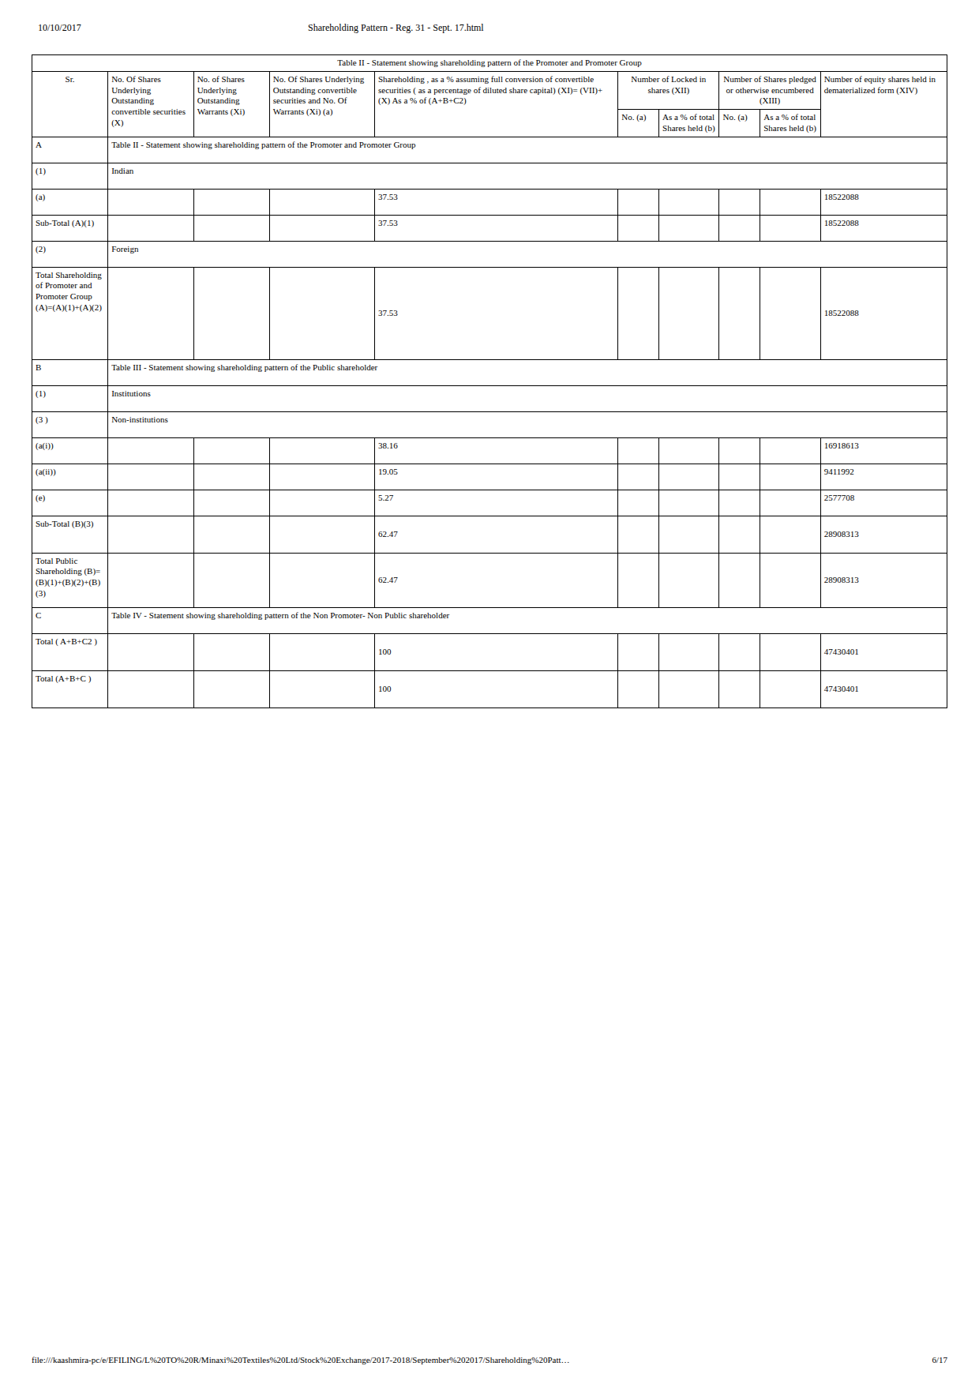10/10/2017
Shareholding Pattern - Reg. 31 - Sept. 17.html
| Table II - Statement showing shareholding pattern of the Promoter and Promoter Group |
| Sr. | No. Of Shares Underlying Outstanding convertible securities (X) | No. of Shares Underlying Outstanding Warrants (Xi) | No. Of Shares Underlying Outstanding convertible securities and No. Of Warrants (Xi) (a) | Shareholding , as a % assuming full conversion of convertible securities ( as a percentage of diluted share capital) (XI)= (VII)+(X) As a % of (A+B+C2) | Number of Locked in shares (XII) | Number of Shares pledged or otherwise encumbered (XIII) | Number of equity shares held in dematerialized form (XIV) |
| No. (a) | As a % of total Shares held (b) | No. (a) | As a % of total Shares held (b) |
| A | Table II - Statement showing shareholding pattern of the Promoter and Promoter Group |
| (1) | Indian |
| (a) | | | | 37.53 | | | | | 18522088 |
| Sub-Total (A)(1) | | | | 37.53 | | | | | 18522088 |
| (2) | Foreign |
| Total Shareholding of Promoter and Promoter Group (A)=(A)(1)+(A)(2) | | | | 37.53 | | | | | 18522088 |
| B | Table III - Statement showing shareholding pattern of the Public shareholder |
| (1) | Institutions |
| (3 ) | Non-institutions |
| (a(i)) | | | | 38.16 | | | | | 16918613 |
| (a(ii)) | | | | 19.05 | | | | | 9411992 |
| (e) | | | | 5.27 | | | | | 2577708 |
| Sub-Total (B)(3) | | | | 62.47 | | | | | 28908313 |
| Total Public Shareholding (B)=(B)(1)+(B)(2)+(B)(3) | | | | 62.47 | | | | | 28908313 |
| C | Table IV - Statement showing shareholding pattern of the Non Promoter- Non Public shareholder |
| Total ( A+B+C2 ) | | | | 100 | | | | | 47430401 |
| Total (A+B+C ) | | | | 100 | | | | | 47430401 |
file:///kaashmira-pc/e/EFILING/L%20TO%20R/Minaxi%20Textiles%20Ltd/Stock%20Exchange/2017-2018/September%202017/Shareholding%20Patt…
6/17